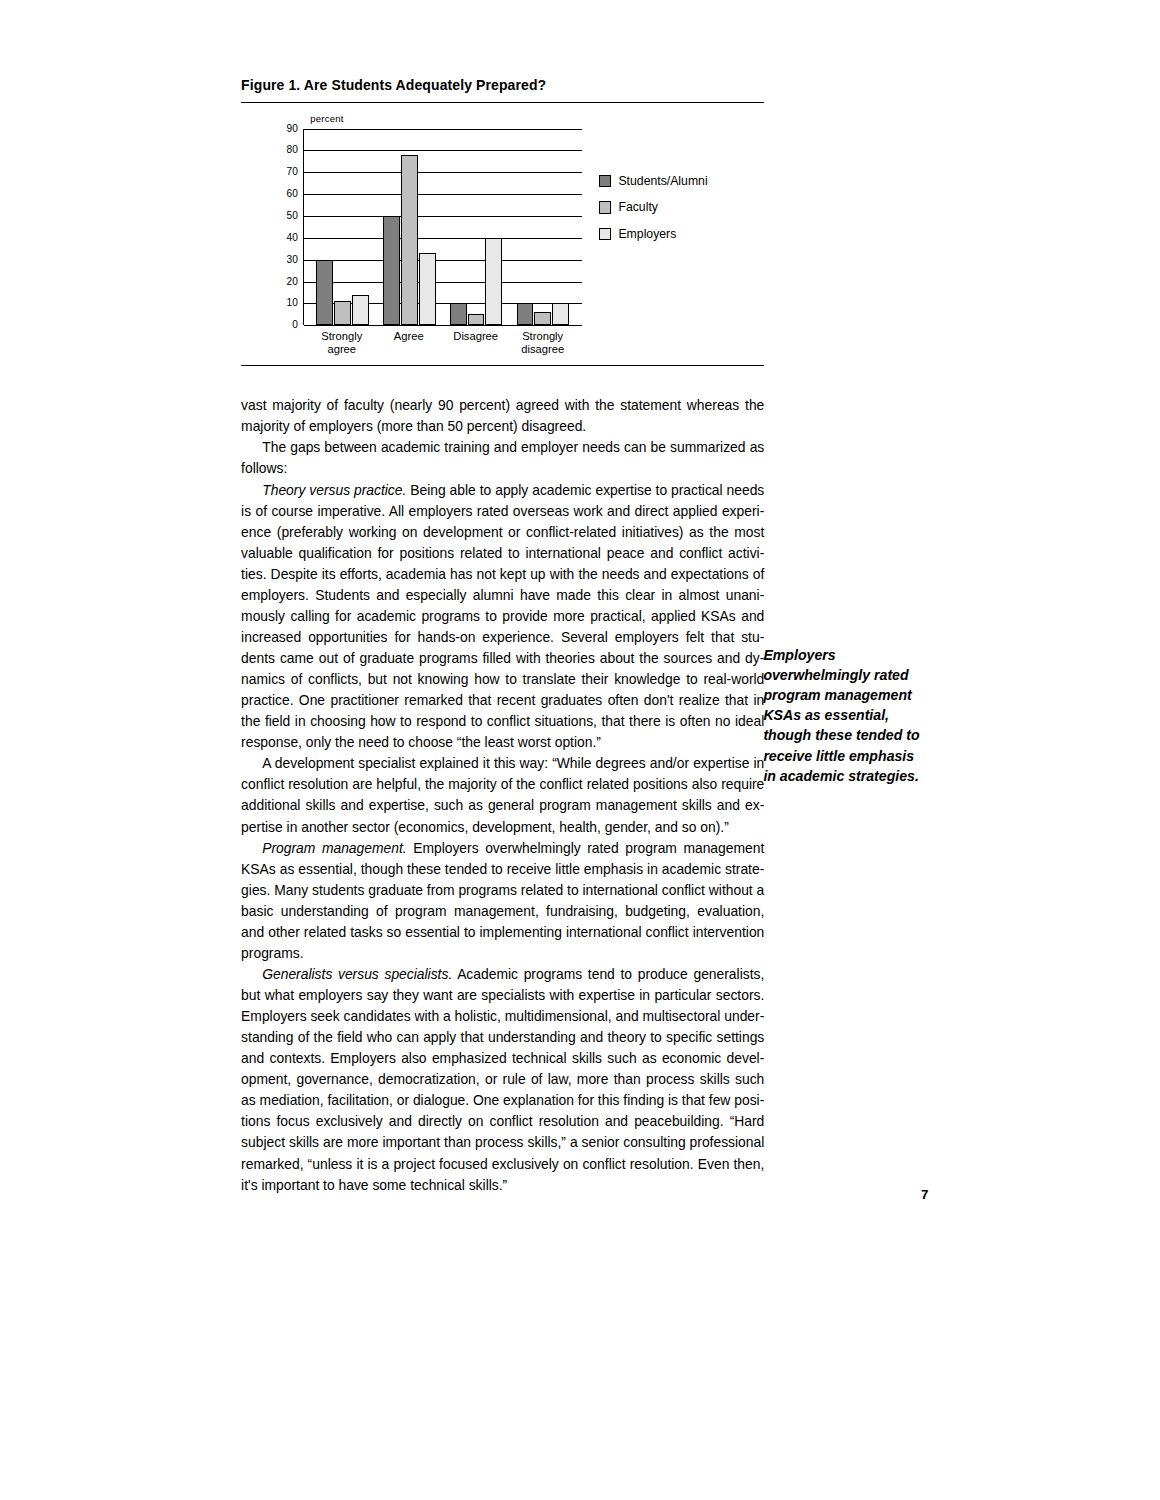Figure 1. Are Students Adequately Prepared?
percent
90
80
70
60
50
40
30
20
10
0
Strongly
agree
Agree
Disagree
Strongly
disagree
Students/Alumni
Faculty
Employers
vast majority of faculty (nearly 90 percent) agreed with the statement whereas the majority of employers (more than 50 percent) disagreed.
The gaps between academic training and employer needs can be summarized as follows:
Theory versus practice. Being able to apply academic expertise to practical needs is of course imperative. All employers rated overseas work and direct applied experience (preferably working on development or conflict-related initiatives) as the most valuable qualification for positions related to international peace and conflict activities. Despite its efforts, academia has not kept up with the needs and expectations of employers. Students and especially alumni have made this clear in almost unanimously calling for academic programs to provide more practical, applied KSAs and increased opportunities for hands-on experience. Several employers felt that students came out of graduate programs filled with theories about the sources and dynamics of conflicts, but not knowing how to translate their knowledge to real-world practice. One practitioner remarked that recent graduates often don't realize that in the field in choosing how to respond to conflict situations, that there is often no ideal response, only the need to choose “the least worst option.”
A development specialist explained it this way: “While degrees and/or expertise in conflict resolution are helpful, the majority of the conflict related positions also require additional skills and expertise, such as general program management skills and expertise in another sector (economics, development, health, gender, and so on).”
Program management. Employers overwhelmingly rated program management KSAs as essential, though these tended to receive little emphasis in academic strategies. Many students graduate from programs related to international conflict without a basic under­standing of program management, fundraising, budgeting, evaluation, and other related tasks so essential to implementing international conflict intervention programs.
Generalists versus specialists. Academic programs tend to produce generalists, but what employers say they want are specialists with expertise in particular sectors. Employers seek candidates with a holistic, multidimensional, and multisectoral understanding of the field who can apply that understanding and theory to specific settings and contexts. Employers also emphasized technical skills such as economic development, governance, democratiza­tion, or rule of law, more than process skills such as mediation, facilitation, or dialogue. One explanation for this finding is that few positions focus exclusively and directly on conflict resolution and peacebuilding. “Hard subject skills are more important than process skills,” a senior consulting professional remarked, “unless it is a project focused exclusively on con­flict resolution. Even then, it's important to have some technical skills.”
Employers overwhelmingly rated program management KSAs as essential, though these tended to receive little emphasis in academic strategies.
7